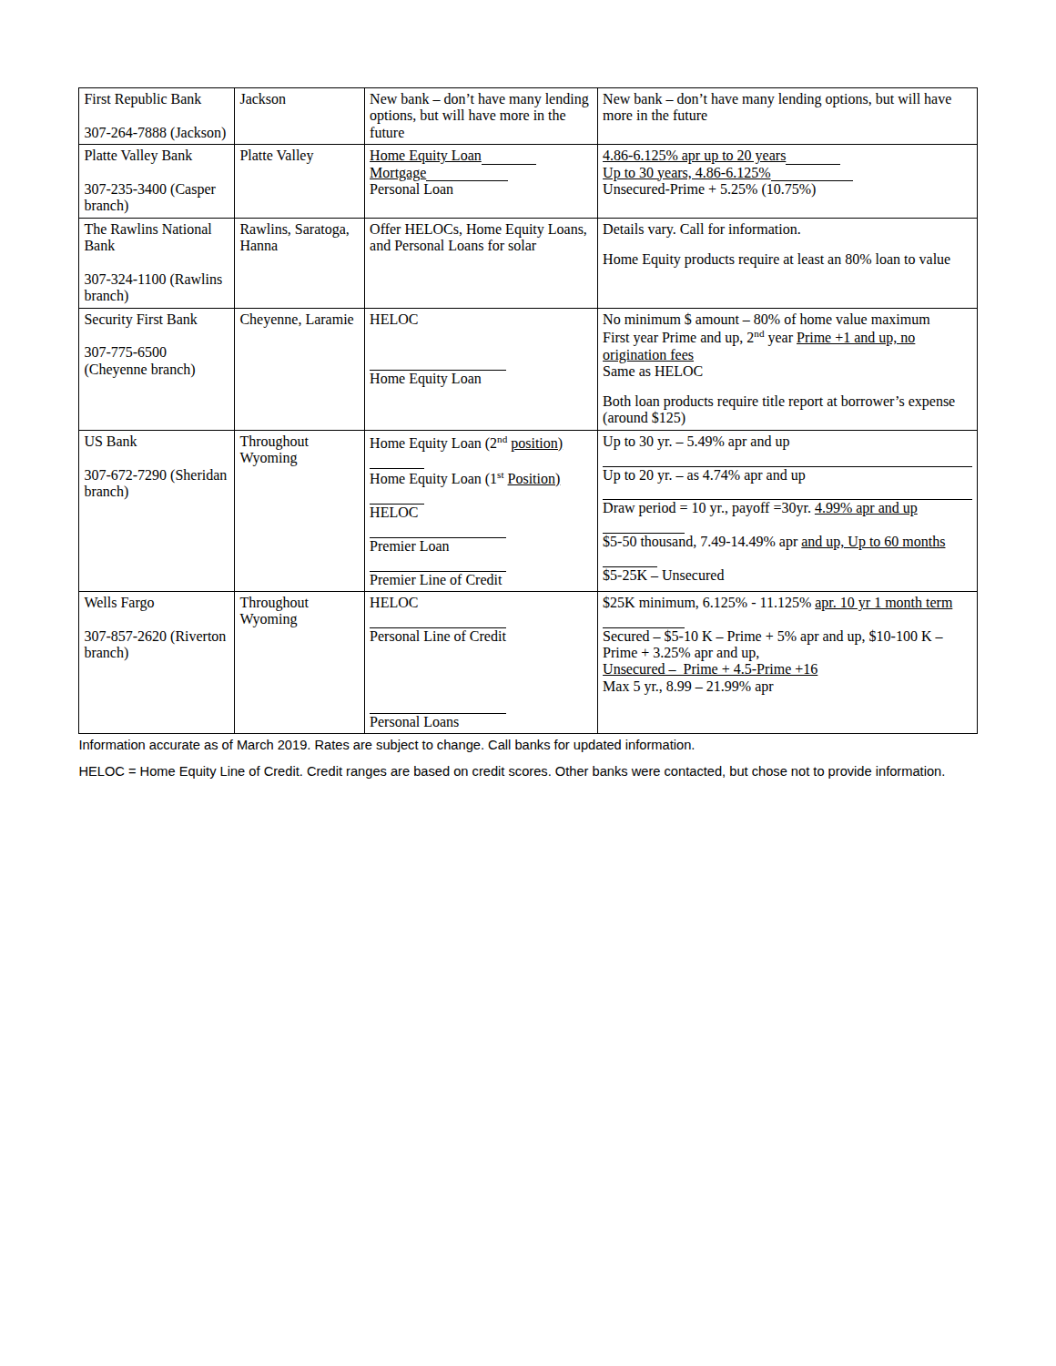| First Republic Bank 307-264-7888 (Jackson) | Jackson | New bank – don’t have many lending options, but will have more in the future | New bank – don’t have many lending options, but will have more in the future |
| Platte Valley Bank 307-235-3400 (Casper branch) | Platte Valley | Home Equity Loan Mortgage Personal Loan | 4.86-6.125% apr up to 20 years Up to 30 years, 4.86-6.125% Unsecured-Prime + 5.25% (10.75%) |
| The Rawlins National Bank 307-324-1100 (Rawlins branch) | Rawlins, Saratoga, Hanna | Offer HELOCs, Home Equity Loans, and Personal Loans for solar | Details vary. Call for information. Home Equity products require at least an 80% loan to value |
| Security First Bank 307-775-6500 (Cheyenne branch) | Cheyenne, Laramie | HELOC Home Equity Loan | No minimum $ amount – 80% of home value maximum First year Prime and up, 2 nd year Prime +1 and up, no origination fees Same as HELOC Both loan products require title report at borrower’s expense (around $125) |
| US Bank 307-672-7290 (Sheridan branch) | Throughout Wyoming | Home Equity Loan (2 nd position) Home Equity Loan (1 st Position) HELOC Premier Loan Premier Line of Credit | Up to 30 yr. – 5.49% apr and up Up to 20 yr. – as 4.74% apr and up Draw period = 10 yr., payoff =30yr. 4.99% apr and up $5-50 thousand, 7.49-14.49% apr and up, Up to 60 months $5-25K – Unsecured |
| Wells Fargo 307-857-2620 (Riverton branch) | Throughout Wyoming | HELOC Personal Line of Credit Personal Loans | $25K minimum, 6.125% - 11.125% apr. 10 yr 1 month term Secured – $5-10 K – Prime + 5% apr and up, $10-100 K – Prime + 3.25% apr and up, Unsecured – Prime + 4.5-Prime +16 Max 5 yr., 8.99 – 21.99% apr |
Information accurate as of March 2019. Rates are subject to change. Call banks for updated information.
HELOC = Home Equity Line of Credit. Credit ranges are based on credit scores. Other banks were contacted, but chose not to provide information.